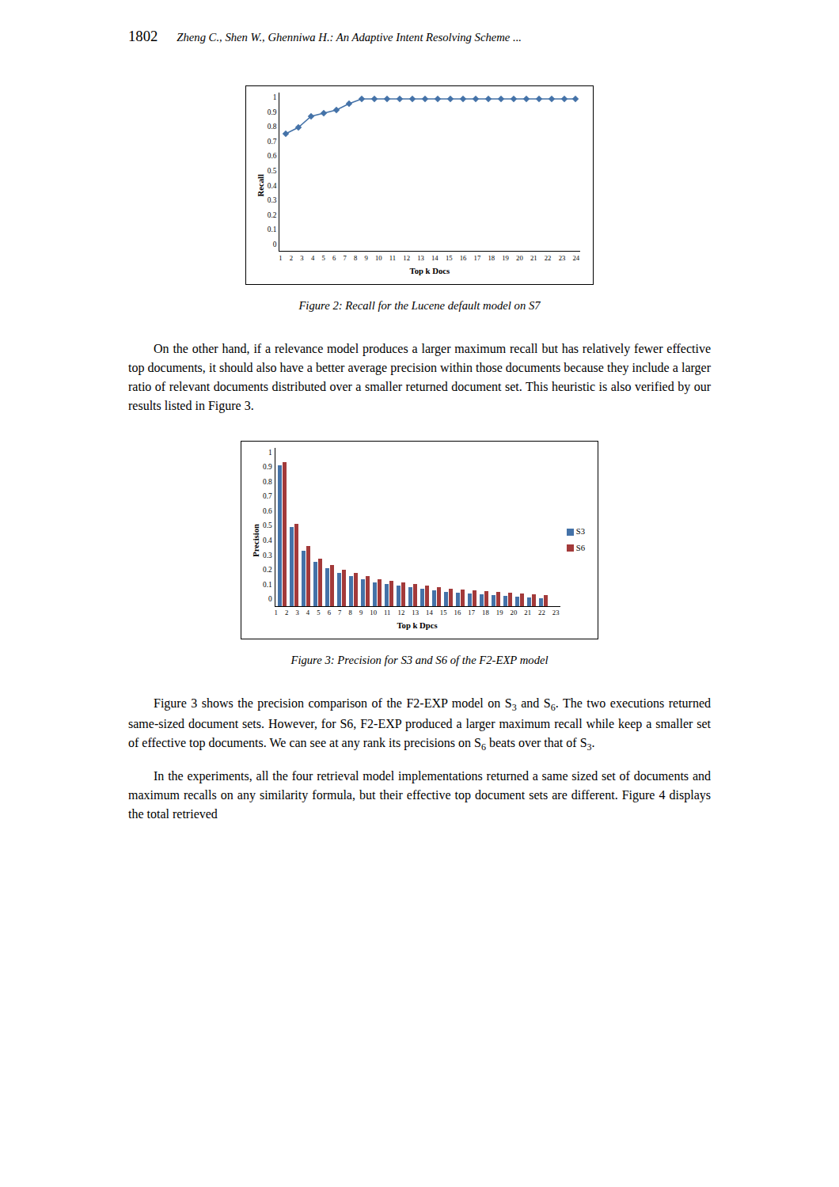1802 Zheng C., Shen W., Ghenniwa H.: An Adaptive Intent Resolving Scheme ...
Recall
10.90.80.70.60.50.40.30.20.10
123456789101112131415161718192021222324
Top k Docs
Figure 2: Recall for the Lucene default model on S7
On the other hand, if a relevance model produces a larger maximum recall but has relatively fewer effective top documents, it should also have a better average precision within those documents because they include a larger ratio of relevant documents distributed over a smaller returned document set. This heuristic is also verified by our results listed in Figure 3.
Precision
10.90.80.70.60.50.40.30.20.10
1234567891011121314151617181920212223
Top k Dpcs
S3
S6
Figure 3: Precision for S3 and S6 of the F2-EXP model
Figure 3 shows the precision comparison of the F2-EXP model on S3 and S6. The two executions returned same-sized document sets. However, for S6, F2-EXP produced a larger maximum recall while keep a smaller set of effective top documents. We can see at any rank its precisions on S6 beats over that of S3.
In the experiments, all the four retrieval model implementations returned a same sized set of documents and maximum recalls on any similarity formula, but their effective top document sets are different. Figure 4 displays the total retrieved